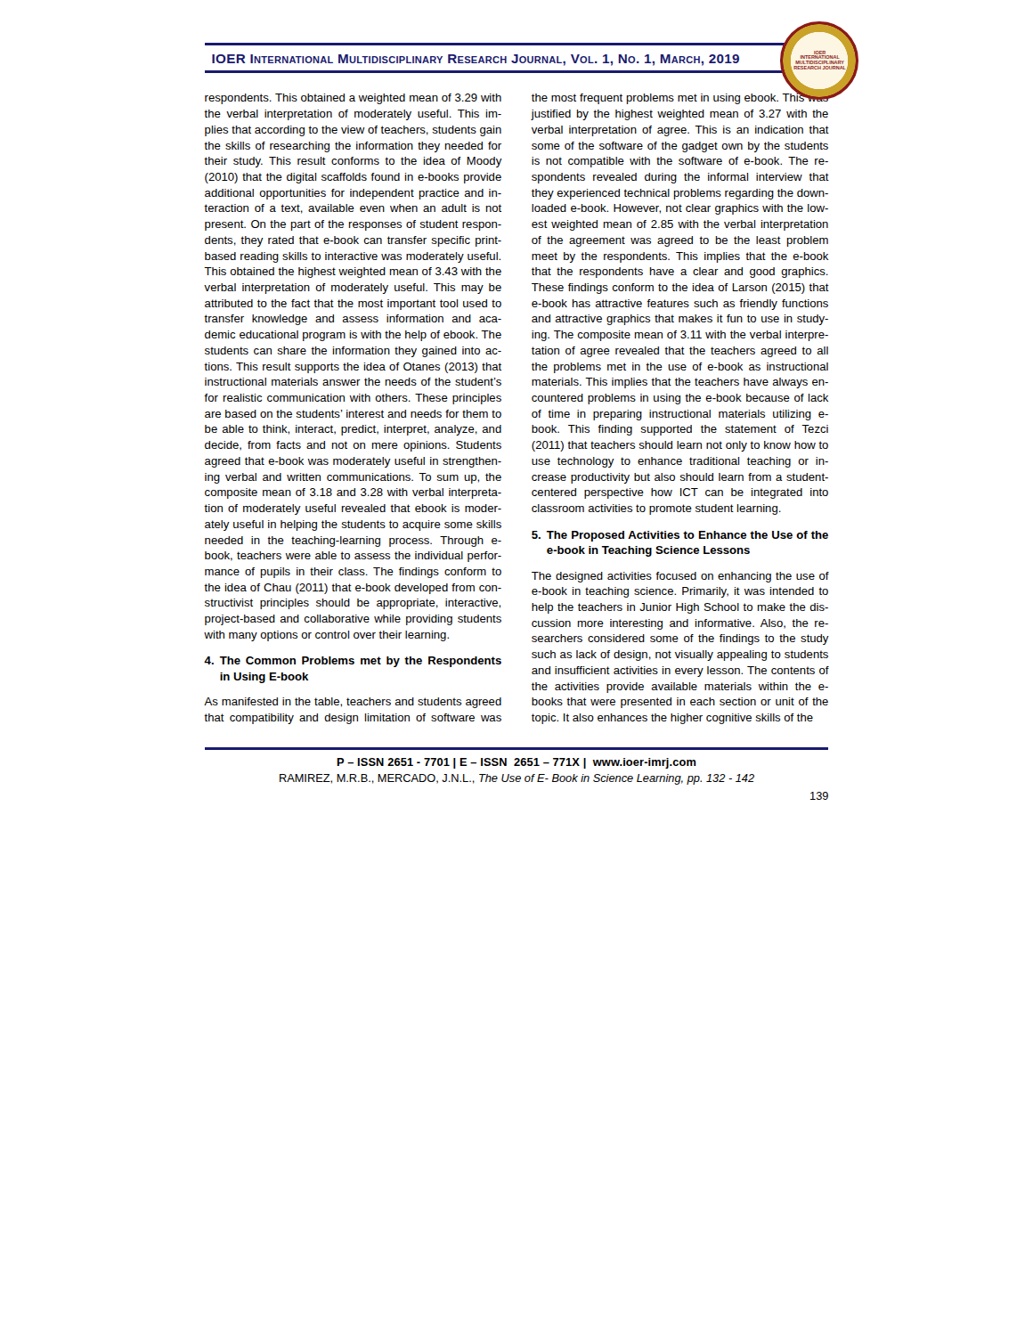IOER International Multidisciplinary Research Journal, Vol. 1, No. 1, March, 2019
IOER
INTERNATIONAL
MULTIDISCIPLINARY
RESEARCH JOURNAL
respondents. This obtained a weighted mean of 3.29 with the verbal interpretation of moderately useful. This implies that according to the view of teachers, students gain the skills of researching the information they needed for their study. This result conforms to the idea of Moody (2010) that the digital scaffolds found in e-books provide additional opportunities for independent practice and interaction of a text, available even when an adult is not present. On the part of the responses of student respondents, they rated that e-book can transfer specific print-based reading skills to interactive was moderately useful. This obtained the highest weighted mean of 3.43 with the verbal interpretation of moderately useful. This may be attributed to the fact that the most important tool used to transfer knowledge and assess information and academic educational program is with the help of ebook. The students can share the information they gained into actions. This result supports the idea of Otanes (2013) that instructional materials answer the needs of the student’s for realistic communication with others. These principles are based on the students’ interest and needs for them to be able to think, interact, predict, interpret, analyze, and decide, from facts and not on mere opinions. Students agreed that e-book was moderately useful in strengthening verbal and written communications. To sum up, the composite mean of 3.18 and 3.28 with verbal interpretation of moderately useful revealed that ebook is moderately useful in helping the students to acquire some skills needed in the teaching-learning process. Through e-book, teachers were able to assess the individual performance of pupils in their class. The findings conform to the idea of Chau (2011) that e-book developed from constructivist principles should be appropriate, interactive, project-based and collaborative while providing students with many options or control over their learning.
4.
The Common Problems met by the Respondents in Using E-book
As manifested in the table, teachers and students agreed that compatibility and design limitation of software was the most frequent problems met in using ebook. This was justified by the highest weighted mean of 3.27 with the verbal interpretation of agree. This is an indication that some of the software of the gadget own by the students is not compatible with the software of e-book. The respondents revealed during the informal interview that they experienced technical problems regarding the downloaded e-book. However, not clear graphics with the lowest weighted mean of 2.85 with the verbal interpretation of the agreement was agreed to be the least problem meet by the respondents. This implies that the e-book that the respondents have a clear and good graphics. These findings conform to the idea of Larson (2015) that e-book has attractive features such as friendly functions and attractive graphics that makes it fun to use in studying. The composite mean of 3.11 with the verbal interpretation of agree revealed that the teachers agreed to all the problems met in the use of e-book as instructional materials. This implies that the teachers have always encountered problems in using the e-book because of lack of time in preparing instructional materials utilizing e-book. This finding supported the statement of Tezci (2011) that teachers should learn not only to know how to use technology to enhance traditional teaching or increase productivity but also should learn from a student-centered perspective how ICT can be integrated into classroom activities to promote student learning.
5.
The Proposed Activities to Enhance the Use of the e-book in Teaching Science Lessons
The designed activities focused on enhancing the use of e-book in teaching science. Primarily, it was intended to help the teachers in Junior High School to make the discussion more interesting and informative. Also, the researchers considered some of the findings to the study such as lack of design, not visually appealing to students and insufficient activities in every lesson. The contents of the activities provide available materials within the e-books that were presented in each section or unit of the topic. It also enhances the higher cognitive skills of the
P – ISSN 2651 - 7701 | E – ISSN 2651 – 771X | www.ioer-imrj.com
RAMIREZ, M.R.B., MERCADO, J.N.L., The Use of E- Book in Science Learning, pp. 132 - 142
139